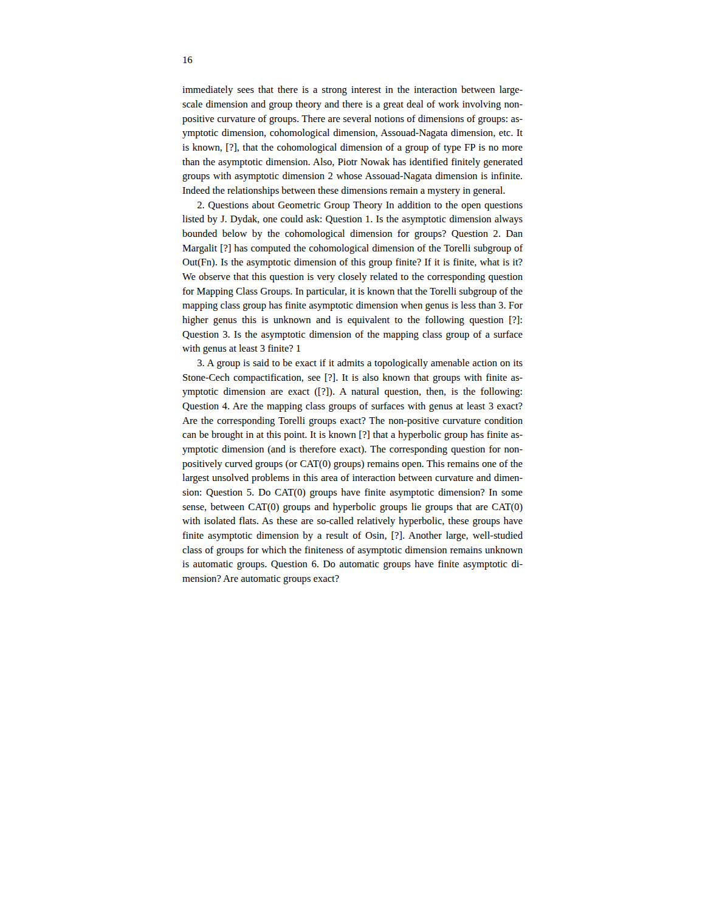16
immediately sees that there is a strong interest in the interaction between large-scale dimension and group theory and there is a great deal of work involving non-positive curvature of groups. There are several notions of dimensions of groups: asymptotic dimension, cohomological dimension, Assouad-Nagata dimension, etc. It is known, [?], that the cohomological dimension of a group of type FP is no more than the asymptotic dimension. Also, Piotr Nowak has identified finitely generated groups with asymptotic dimension 2 whose Assouad-Nagata dimension is infinite. Indeed the relationships between these dimensions remain a mystery in general.
2. Questions about Geometric Group Theory In addition to the open questions listed by J. Dydak, one could ask: Question 1. Is the asymptotic dimension always bounded below by the cohomological dimension for groups? Question 2. Dan Margalit [?] has computed the cohomological dimension of the Torelli subgroup of Out(Fn). Is the asymptotic dimension of this group finite? If it is finite, what is it? We observe that this question is very closely related to the corresponding question for Mapping Class Groups. In particular, it is known that the Torelli subgroup of the mapping class group has finite asymptotic dimension when genus is less than 3. For higher genus this is unknown and is equivalent to the following question [?]: Question 3. Is the asymptotic dimension of the mapping class group of a surface with genus at least 3 finite? 1
3. A group is said to be exact if it admits a topologically amenable action on its Stone-Cech compactification, see [?]. It is also known that groups with finite asymptotic dimension are exact ([?]). A natural question, then, is the following: Question 4. Are the mapping class groups of surfaces with genus at least 3 exact? Are the corresponding Torelli groups exact? The non-positive curvature condition can be brought in at this point. It is known [?] that a hyperbolic group has finite asymptotic dimension (and is therefore exact). The corresponding question for non-positively curved groups (or CAT(0) groups) remains open. This remains one of the largest unsolved problems in this area of interaction between curvature and dimension: Question 5. Do CAT(0) groups have finite asymptotic dimension? In some sense, between CAT(0) groups and hyperbolic groups lie groups that are CAT(0) with isolated flats. As these are so-called relatively hyperbolic, these groups have finite asymptotic dimension by a result of Osin, [?]. Another large, well-studied class of groups for which the finiteness of asymptotic dimension remains unknown is automatic groups. Question 6. Do automatic groups have finite asymptotic dimension? Are automatic groups exact?